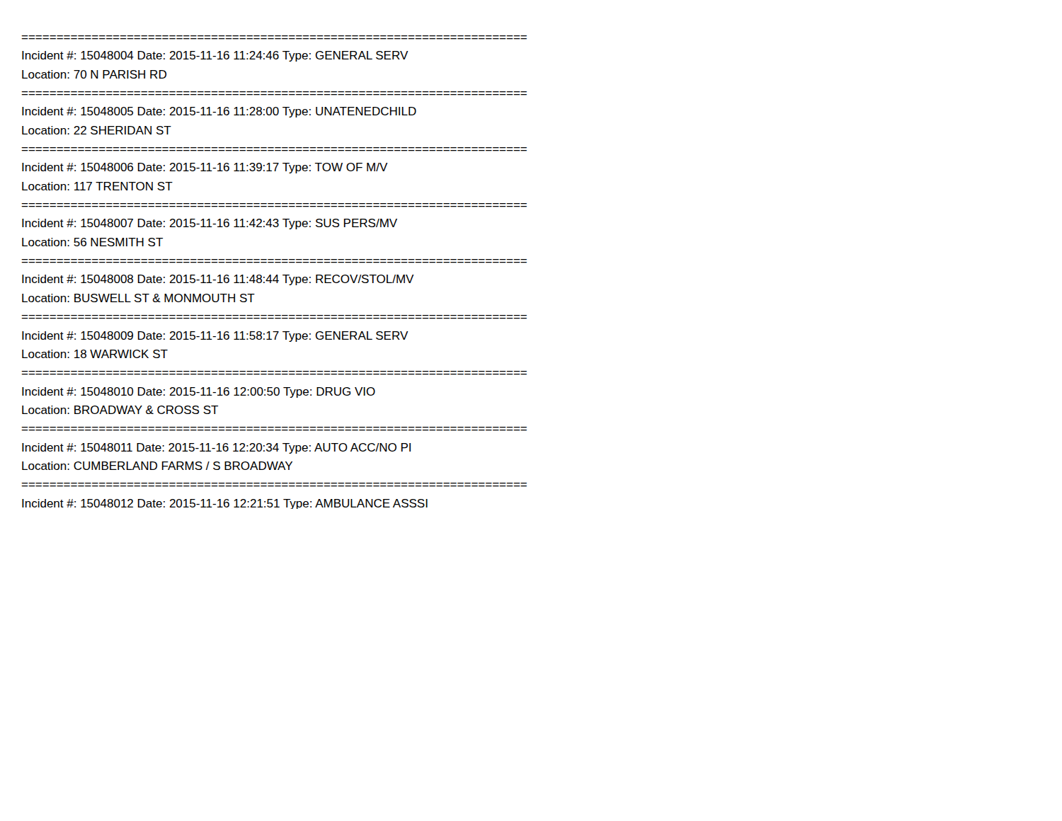========================================================================
Incident #: 15048004 Date: 2015-11-16 11:24:46 Type: GENERAL SERV
Location: 70 N PARISH RD
========================================================================
Incident #: 15048005 Date: 2015-11-16 11:28:00 Type: UNATENEDCHILD
Location: 22 SHERIDAN ST
========================================================================
Incident #: 15048006 Date: 2015-11-16 11:39:17 Type: TOW OF M/V
Location: 117 TRENTON ST
========================================================================
Incident #: 15048007 Date: 2015-11-16 11:42:43 Type: SUS PERS/MV
Location: 56 NESMITH ST
========================================================================
Incident #: 15048008 Date: 2015-11-16 11:48:44 Type: RECOV/STOL/MV
Location: BUSWELL ST & MONMOUTH ST
========================================================================
Incident #: 15048009 Date: 2015-11-16 11:58:17 Type: GENERAL SERV
Location: 18 WARWICK ST
========================================================================
Incident #: 15048010 Date: 2015-11-16 12:00:50 Type: DRUG VIO
Location: BROADWAY & CROSS ST
========================================================================
Incident #: 15048011 Date: 2015-11-16 12:20:34 Type: AUTO ACC/NO PI
Location: CUMBERLAND FARMS / S BROADWAY
========================================================================
Incident #: 15048012 Date: 2015-11-16 12:21:51 Type: AMBULANCE ASSSI